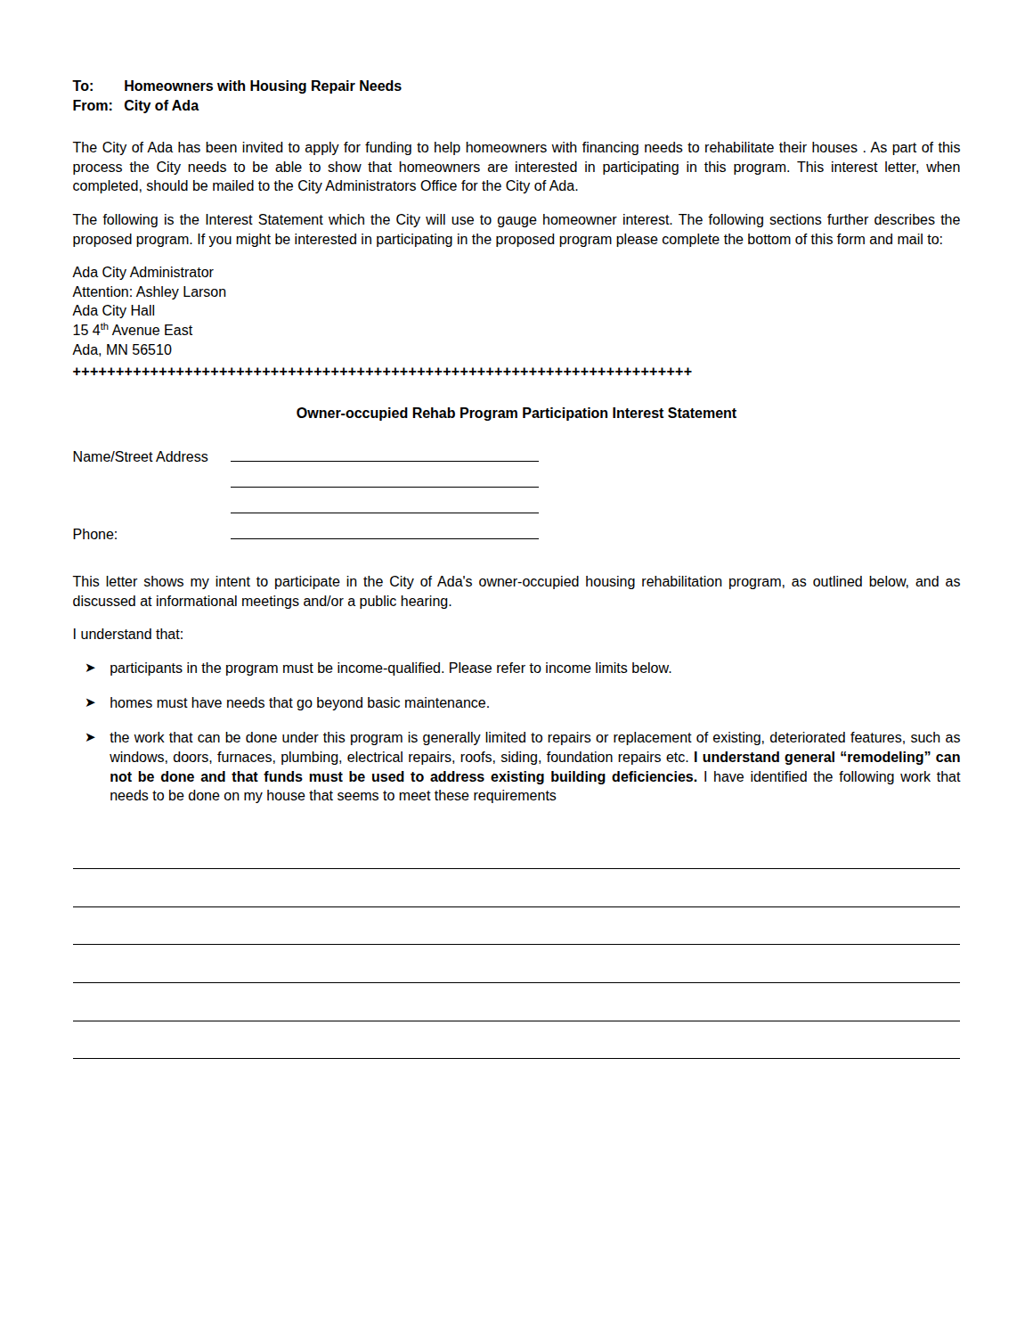To: Homeowners with Housing Repair Needs
From: City of Ada
The City of Ada has been invited to apply for funding to help homeowners with financing needs to rehabilitate their houses . As part of this process the City needs to be able to show that homeowners are interested in participating in this program. This interest letter, when completed, should be mailed to the City Administrators Office for the City of Ada.
The following is the Interest Statement which the City will use to gauge homeowner interest. The following sections further describes the proposed program. If you might be interested in participating in the proposed program please complete the bottom of this form and mail to:
Ada City Administrator
Attention: Ashley Larson
Ada City Hall
15 4th Avenue East
Ada, MN 56510
++++++++++++++++++++++++++++++++++++++++++++++++++++++++++++++++++++++++
Owner-occupied Rehab Program Participation Interest Statement
| Name/Street Address | |
| Phone: | |
This letter shows my intent to participate in the City of Ada's owner-occupied housing rehabilitation program, as outlined below, and as discussed at informational meetings and/or a public hearing.
I understand that:
participants in the program must be income-qualified. Please refer to income limits below.
homes must have needs that go beyond basic maintenance.
the work that can be done under this program is generally limited to repairs or replacement of existing, deteriorated features, such as windows, doors, furnaces, plumbing, electrical repairs, roofs, siding, foundation repairs etc. I understand general “remodeling” can not be done and that funds must be used to address existing building deficiencies. I have identified the following work that needs to be done on my house that seems to meet these requirements